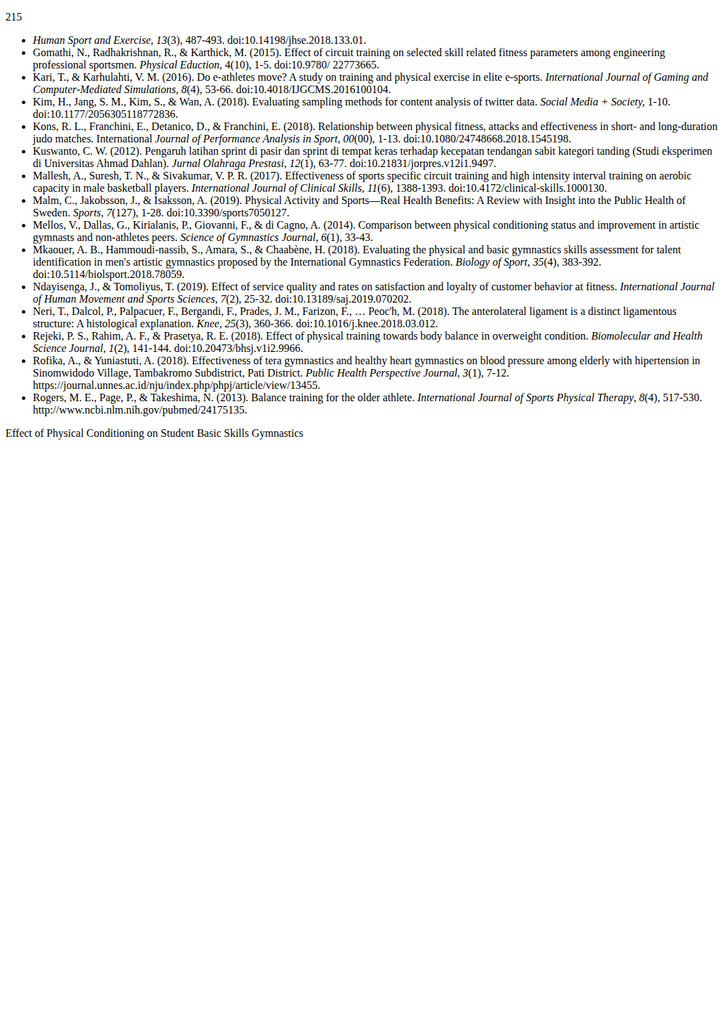215
Human Sport and Exercise, 13(3), 487-493. doi:10.14198/jhse.2018.133.01.
Gomathi, N., Radhakrishnan, R., & Karthick, M. (2015). Effect of circuit training on selected skill related fitness parameters among engineering professional sportsmen. Physical Eduction, 4(10), 1-5. doi:10.9780/ 22773665.
Kari, T., & Karhulahti, V. M. (2016). Do e-athletes move? A study on training and physical exercise in elite e-sports. International Journal of Gaming and Computer-Mediated Simulations, 8(4), 53-66. doi:10.4018/IJGCMS.2016100104.
Kim, H., Jang, S. M., Kim, S., & Wan, A. (2018). Evaluating sampling methods for content analysis of twitter data. Social Media + Society, 1-10. doi:10.1177/2056305118772836.
Kons, R. L., Franchini, E., Detanico, D., & Franchini, E. (2018). Relationship between physical fitness, attacks and effectiveness in short- and long-duration judo matches. International Journal of Performance Analysis in Sport, 00(00), 1-13. doi:10.1080/24748668.2018.1545198.
Kuswanto, C. W. (2012). Pengaruh latihan sprint di pasir dan sprint di tempat keras terhadap kecepatan tendangan sabit kategori tanding (Studi eksperimen di Universitas Ahmad Dahlan). Jurnal Olahraga Prestasi, 12(1), 63-77. doi:10.21831/jorpres.v12i1.9497.
Mallesh, A., Suresh, T. N., & Sivakumar, V. P. R. (2017). Effectiveness of sports specific circuit training and high intensity interval training on aerobic capacity in male basketball players. International Journal of Clinical Skills, 11(6), 1388-1393. doi:10.4172/clinical-skills.1000130.
Malm, C., Jakobsson, J., & Isaksson, A. (2019). Physical Activity and Sports—Real Health Benefits: A Review with Insight into the Public Health of Sweden. Sports, 7(127), 1-28. doi:10.3390/sports7050127.
Mellos, V., Dallas, G., Kirialanis, P., Giovanni, F., & di Cagno, A. (2014). Comparison between physical conditioning status and improvement in artistic gymnasts and non-athletes peers. Science of Gymnastics Journal, 6(1), 33-43.
Mkaouer, A. B., Hammoudi-nassib, S., Amara, S., & Chaabène, H. (2018). Evaluating the physical and basic gymnastics skills assessment for talent identification in men's artistic gymnastics proposed by the International Gymnastics Federation. Biology of Sport, 35(4), 383-392. doi:10.5114/biolsport.2018.78059.
Ndayisenga, J., & Tomoliyus, T. (2019). Effect of service quality and rates on satisfaction and loyalty of customer behavior at fitness. International Journal of Human Movement and Sports Sciences, 7(2), 25-32. doi:10.13189/saj.2019.070202.
Neri, T., Dalcol, P., Palpacuer, F., Bergandi, F., Prades, J. M., Farizon, F., … Peoc'h, M. (2018). The anterolateral ligament is a distinct ligamentous structure: A histological explanation. Knee, 25(3), 360-366. doi:10.1016/j.knee.2018.03.012.
Rejeki, P. S., Rahim, A. F., & Prasetya, R. E. (2018). Effect of physical training towards body balance in overweight condition. Biomolecular and Health Science Journal, 1(2), 141-144. doi:10.20473/bhsj.v1i2.9966.
Rofika, A., & Yuniastuti, A. (2018). Effectiveness of tera gymnastics and healthy heart gymnastics on blood pressure among elderly with hipertension in Sinomwidodo Village, Tambakromo Subdistrict, Pati District. Public Health Perspective Journal, 3(1), 7-12. https://journal.unnes.ac.id/nju/index.php/phpj/article/view/13455.
Rogers, M. E., Page, P., & Takeshima, N. (2013). Balance training for the older athlete. International Journal of Sports Physical Therapy, 8(4), 517-530. http://www.ncbi.nlm.nih.gov/pubmed/24175135.
Effect of Physical Conditioning on Student Basic Skills Gymnastics